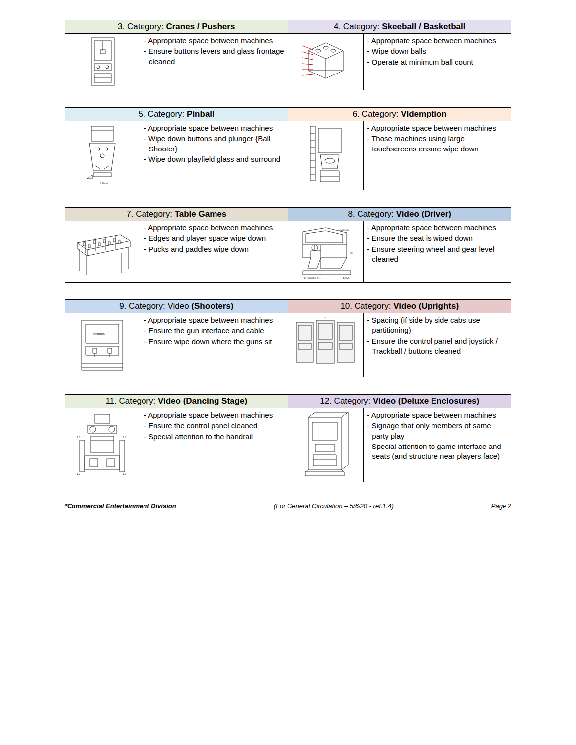Row 1: Cranes / Pushers & Skeeball / Basketball
| 3. Category: Cranes / Pushers | 4. Category: Skeeball / Basketball |
| --- | --- |
| | - Appropriate space between machines - Ensure buttons levers and glass frontage cleaned | | - Appropriate space between machines - Wipe down balls - Operate at minimum ball count |
Row 2: Pinball & VIdemption
| 5. Category: Pinball | 6. Category: VIdemption |
| --- | --- |
| FIG.1 | - Appropriate space between machines - Wipe down buttons and plunger {Ball Shooter} - Wipe down playfield glass and surround | | - Appropriate space between machines - Those machines using large touchscreens ensure wipe down |
Row 3: Table Games & Video (Driver)
| 7. Category: Table Games | 8. Category: Video (Driver) |
| --- | --- |
| | - Appropriate space between machines - Edges and player space wipe down - Pucks and paddles wipe down | SIT DOWN KIT BACK CENTER 40 | - Appropriate space between machines - Ensure the seat is wiped down - Ensure steering wheel and gear level cleaned |
Row 4: Video (Shooters) & Video (Uprights)
| 9. Category: Video (Shooters) | 10. Category: Video (Uprights) |
| --- | --- |
| SCREEN | - Appropriate space between machines - Ensure the gun interface and cable - Ensure wipe down where the guns sit | 2 | - Spacing (if side by side cabs use partitioning) - Ensure the control panel and joystick / Trackball / buttons cleaned |
Row 5: Video (Dancing Stage) & Video (Deluxe Enclosures)
| 11. Category: Video (Dancing Stage) | 12. Category: Video (Deluxe Enclosures) |
| --- | --- |
| 2.0 2.0 1.0 1.0 | - Appropriate space between machines - Ensure the control panel cleaned - Special attention to the handrail | | - Appropriate space between machines - Signage that only members of same party play - Special attention to game interface and seats (and structure near players face) |
*Commercial Entertainment Division (For General Circulation – 5/6/20 - ref.1.4) Page 2